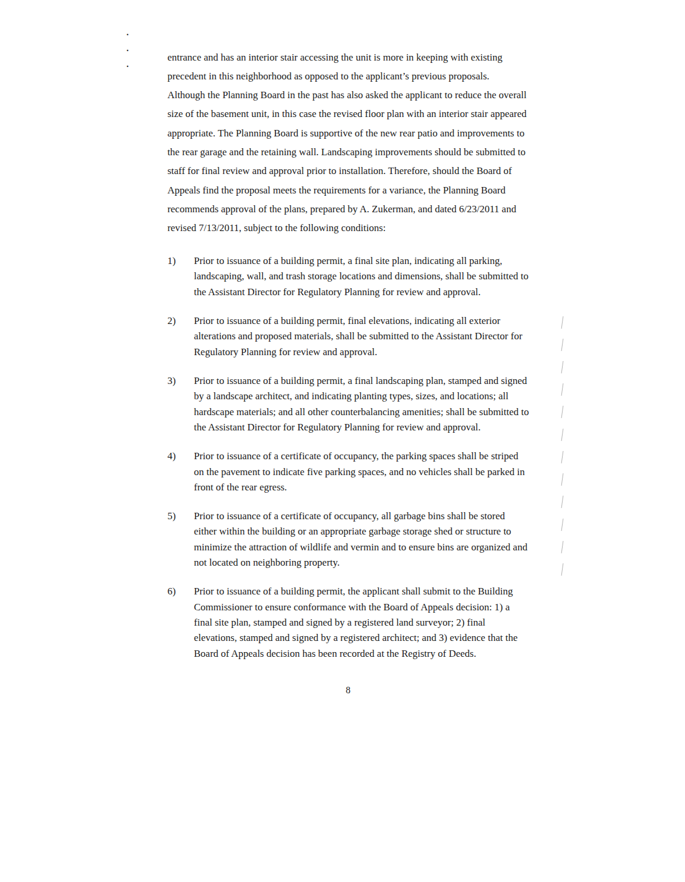. . .
entrance and has an interior stair accessing the unit is more in keeping with existing precedent in this neighborhood as opposed to the applicant’s previous proposals. Although the Planning Board in the past has also asked the applicant to reduce the overall size of the basement unit, in this case the revised floor plan with an interior stair appeared appropriate. The Planning Board is supportive of the new rear patio and improvements to the rear garage and the retaining wall. Landscaping improvements should be submitted to staff for final review and approval prior to installation. Therefore, should the Board of Appeals find the proposal meets the requirements for a variance, the Planning Board recommends approval of the plans, prepared by A. Zukerman, and dated 6/23/2011 and revised 7/13/2011, subject to the following conditions:
Prior to issuance of a building permit, a final site plan, indicating all parking, landscaping, wall, and trash storage locations and dimensions, shall be submitted to the Assistant Director for Regulatory Planning for review and approval.
Prior to issuance of a building permit, final elevations, indicating all exterior alterations and proposed materials, shall be submitted to the Assistant Director for Regulatory Planning for review and approval.
Prior to issuance of a building permit, a final landscaping plan, stamped and signed by a landscape architect, and indicating planting types, sizes, and locations; all hardscape materials; and all other counterbalancing amenities; shall be submitted to the Assistant Director for Regulatory Planning for review and approval.
Prior to issuance of a certificate of occupancy, the parking spaces shall be striped on the pavement to indicate five parking spaces, and no vehicles shall be parked in front of the rear egress.
Prior to issuance of a certificate of occupancy, all garbage bins shall be stored either within the building or an appropriate garbage storage shed or structure to minimize the attraction of wildlife and vermin and to ensure bins are organized and not located on neighboring property.
Prior to issuance of a building permit, the applicant shall submit to the Building Commissioner to ensure conformance with the Board of Appeals decision: 1) a final site plan, stamped and signed by a registered land surveyor; 2) final elevations, stamped and signed by a registered architect; and 3) evidence that the Board of Appeals decision has been recorded at the Registry of Deeds.
8